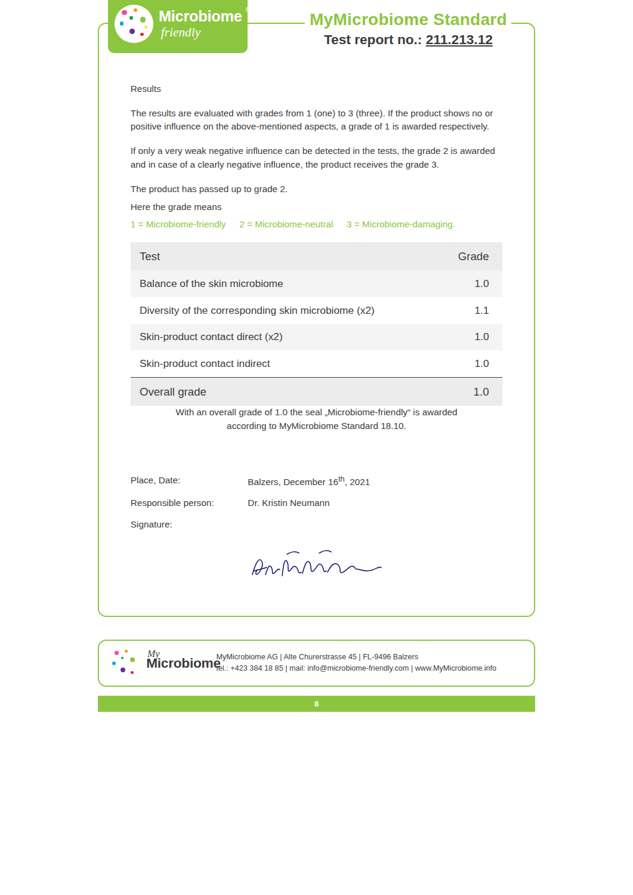Microbiome® friendly
MyMicrobiome Standard
Test report no.: 211.213.12
Results
The results are evaluated with grades from 1 (one) to 3 (three). If the product shows no or positive influence on the above-mentioned aspects, a grade of 1 is awarded respectively.
If only a very weak negative influence can be detected in the tests, the grade 2 is awarded and in case of a clearly negative influence, the product receives the grade 3.
The product has passed up to grade 2.
Here the grade means
1 = Microbiome-friendly 2 = Microbiome-neutral 3 = Microbiome-damaging.
| Test | Grade |
| --- | --- |
| Balance of the skin microbiome | 1.0 |
| Diversity of the corresponding skin microbiome (x2) | 1.1 |
| Skin-product contact direct (x2) | 1.0 |
| Skin-product contact indirect | 1.0 |
| Overall grade | 1.0 |
With an overall grade of 1.0 the seal „Microbiome-friendly“ is awarded
according to MyMicrobiome Standard 18.10.
| Place, Date: | Balzers, December 16 th , 2021 |
| Responsible person: | Dr. Kristin Neumann |
| Signature: | |
My Microbiome
MyMicrobiome AG | Alte Churerstrasse 45 | FL-9496 Balzers
tel.: +423 384 18 85 | mail: info@microbiome-friendly.com | www.MyMicrobiome.info
8